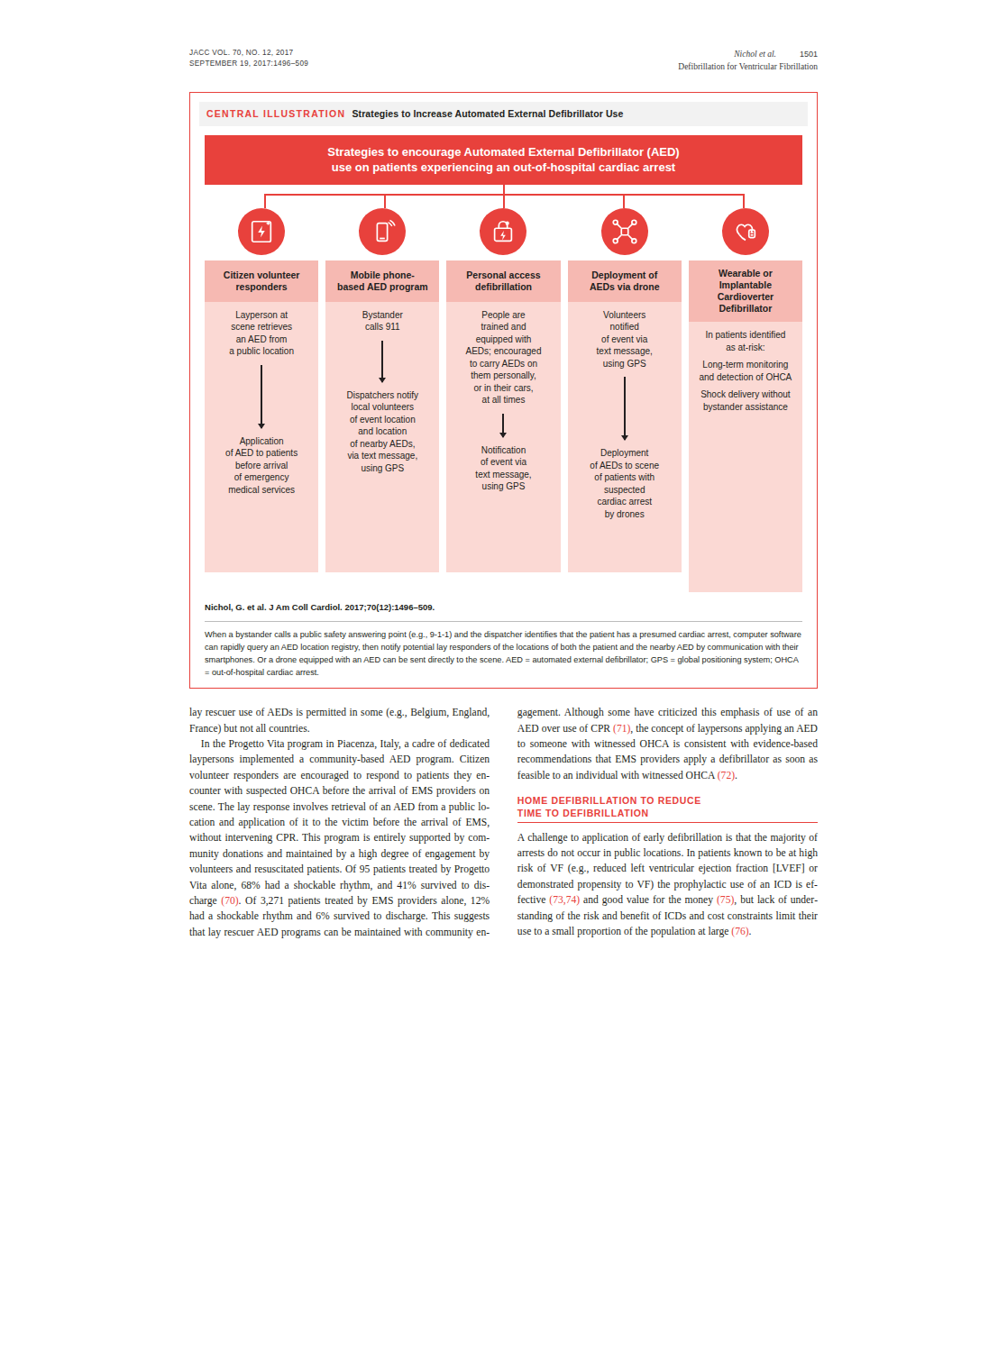JACC VOL. 70, NO. 12, 2017
SEPTEMBER 19, 2017:1496–509
Nichol et al. 1501
Defibrillation for Ventricular Fibrillation
CENTRAL ILLUSTRATION Strategies to Increase Automated External Defibrillator Use
Strategies to encourage Automated External Defibrillator (AED)
use on patients experiencing an out-of-hospital cardiac arrest
Citizen volunteer
responders
Layperson at
scene retrieves
an AED from
a public location
Application
of AED to patients
before arrival
of emergency
medical services
Mobile phone-
based AED program
Bystander
calls 911
Dispatchers notify
local volunteers
of event location
and location
of nearby AEDs,
via text message,
using GPS
Personal access
defibrillation
People are
trained and
equipped with
AEDs; encouraged
to carry AEDs on
them personally,
or in their cars,
at all times
Notification
of event via
text message,
using GPS
Deployment of
AEDs via drone
Volunteers
notified
of event via
text message,
using GPS
Deployment
of AEDs to scene
of patients with
suspected
cardiac arrest
by drones
Wearable or Implantable
Cardioverter Defibrillator
In patients identified
as at-risk:
Long-term monitoring
and detection of OHCA
Shock delivery without
bystander assistance
Nichol, G. et al. J Am Coll Cardiol. 2017;70(12):1496–509.
When a bystander calls a public safety answering point (e.g., 9-1-1) and the dispatcher identifies that the patient has a presumed cardiac arrest, computer software can rapidly query an AED location registry, then notify potential lay responders of the locations of both the patient and the nearby AED by communication with their smartphones. Or a drone equipped with an AED can be sent directly to the scene. AED = automated external defibrillator; GPS = global positioning system; OHCA = out-of-hospital cardiac arrest.
lay rescuer use of AEDs is permitted in some (e.g., Belgium, England, France) but not all countries.
In the Progetto Vita program in Piacenza, Italy, a cadre of dedicated laypersons implemented a community-based AED program. Citizen volunteer responders are encouraged to respond to patients they encounter with suspected OHCA before the arrival of EMS providers on scene. The lay response involves retrieval of an AED from a public location and application of it to the victim before the arrival of EMS, without intervening CPR. This program is entirely supported by community donations and maintained by a high degree of engagement by volunteers and resuscitated patients. Of 95 patients treated by Progetto Vita alone, 68% had a shockable rhythm, and 41% survived to discharge (70). Of 3,271 patients treated by EMS providers alone, 12% had a shockable rhythm and 6% survived to discharge. This suggests that lay rescuer AED programs can be maintained with community engagement. Although some have criticized this emphasis of use of an AED over use of CPR (71), the concept of laypersons applying an AED to someone with witnessed OHCA is consistent with evidence-based recommendations that EMS providers apply a defibrillator as soon as feasible to an individual with witnessed OHCA (72).
Home Defibrillation to Reduce
Time to Defibrillation
A challenge to application of early defibrillation is that the majority of arrests do not occur in public locations. In patients known to be at high risk of VF (e.g., reduced left ventricular ejection fraction [LVEF] or demonstrated propensity to VF) the prophylactic use of an ICD is effective (73,74) and good value for the money (75), but lack of understanding of the risk and benefit of ICDs and cost constraints limit their use to a small proportion of the population at large (76).